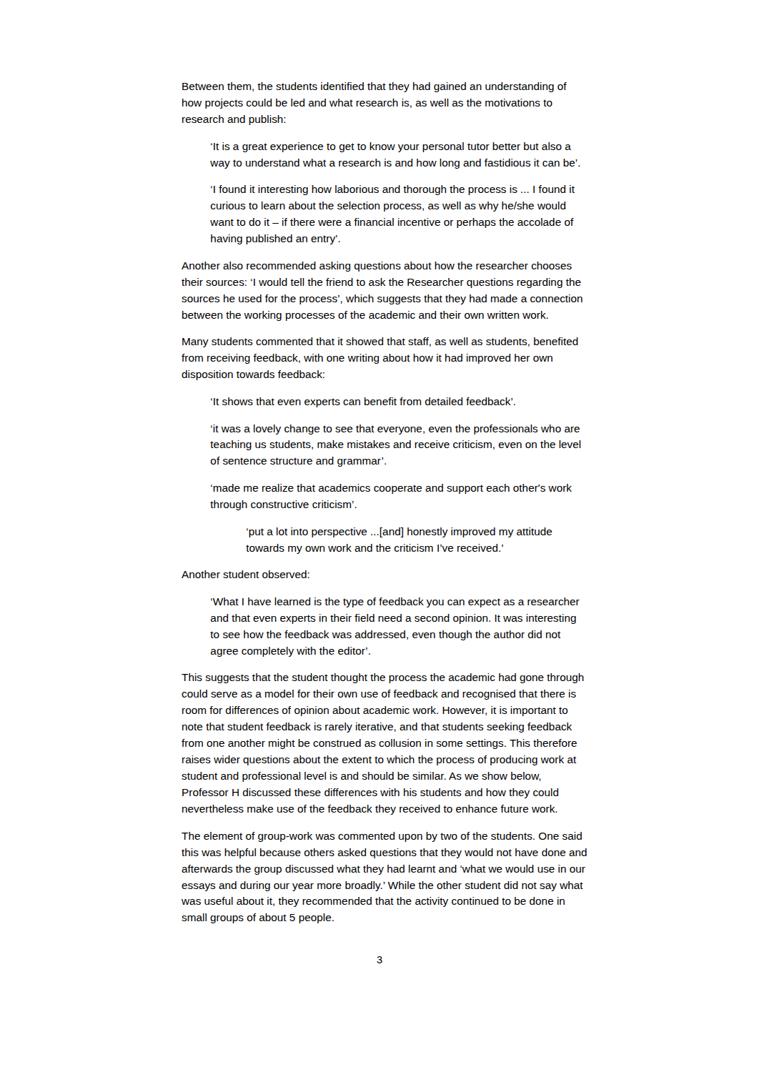Between them, the students identified that they had gained an understanding of how projects could be led and what research is, as well as the motivations to research and publish:
‘It is a great experience to get to know your personal tutor better but also a way to understand what a research is and how long and fastidious it can be’.
‘I found it interesting how laborious and thorough the process is ... I found it curious to learn about the selection process, as well as why he/she would want to do it – if there were a financial incentive or perhaps the accolade of having published an entry’.
Another also recommended asking questions about how the researcher chooses their sources: ‘I would tell the friend to ask the Researcher questions regarding the sources he used for the process’, which suggests that they had made a connection between the working processes of the academic and their own written work.
Many students commented that it showed that staff, as well as students, benefited from receiving feedback, with one writing about how it had improved her own disposition towards feedback:
‘It shows that even experts can benefit from detailed feedback’.
‘it was a lovely change to see that everyone, even the professionals who are teaching us students, make mistakes and receive criticism, even on the level of sentence structure and grammar’.
‘made me realize that academics cooperate and support each other's work through constructive criticism’.
‘put a lot into perspective ...[and] honestly improved my attitude towards my own work and the criticism I’ve received.’
Another student observed:
‘What I have learned is the type of feedback you can expect as a researcher and that even experts in their field need a second opinion. It was interesting to see how the feedback was addressed, even though the author did not agree completely with the editor’.
This suggests that the student thought the process the academic had gone through could serve as a model for their own use of feedback and recognised that there is room for differences of opinion about academic work. However, it is important to note that student feedback is rarely iterative, and that students seeking feedback from one another might be construed as collusion in some settings. This therefore raises wider questions about the extent to which the process of producing work at student and professional level is and should be similar. As we show below, Professor H discussed these differences with his students and how they could nevertheless make use of the feedback they received to enhance future work.
The element of group-work was commented upon by two of the students. One said this was helpful because others asked questions that they would not have done and afterwards the group discussed what they had learnt and ‘what we would use in our essays and during our year more broadly.’ While the other student did not say what was useful about it, they recommended that the activity continued to be done in small groups of about 5 people.
3